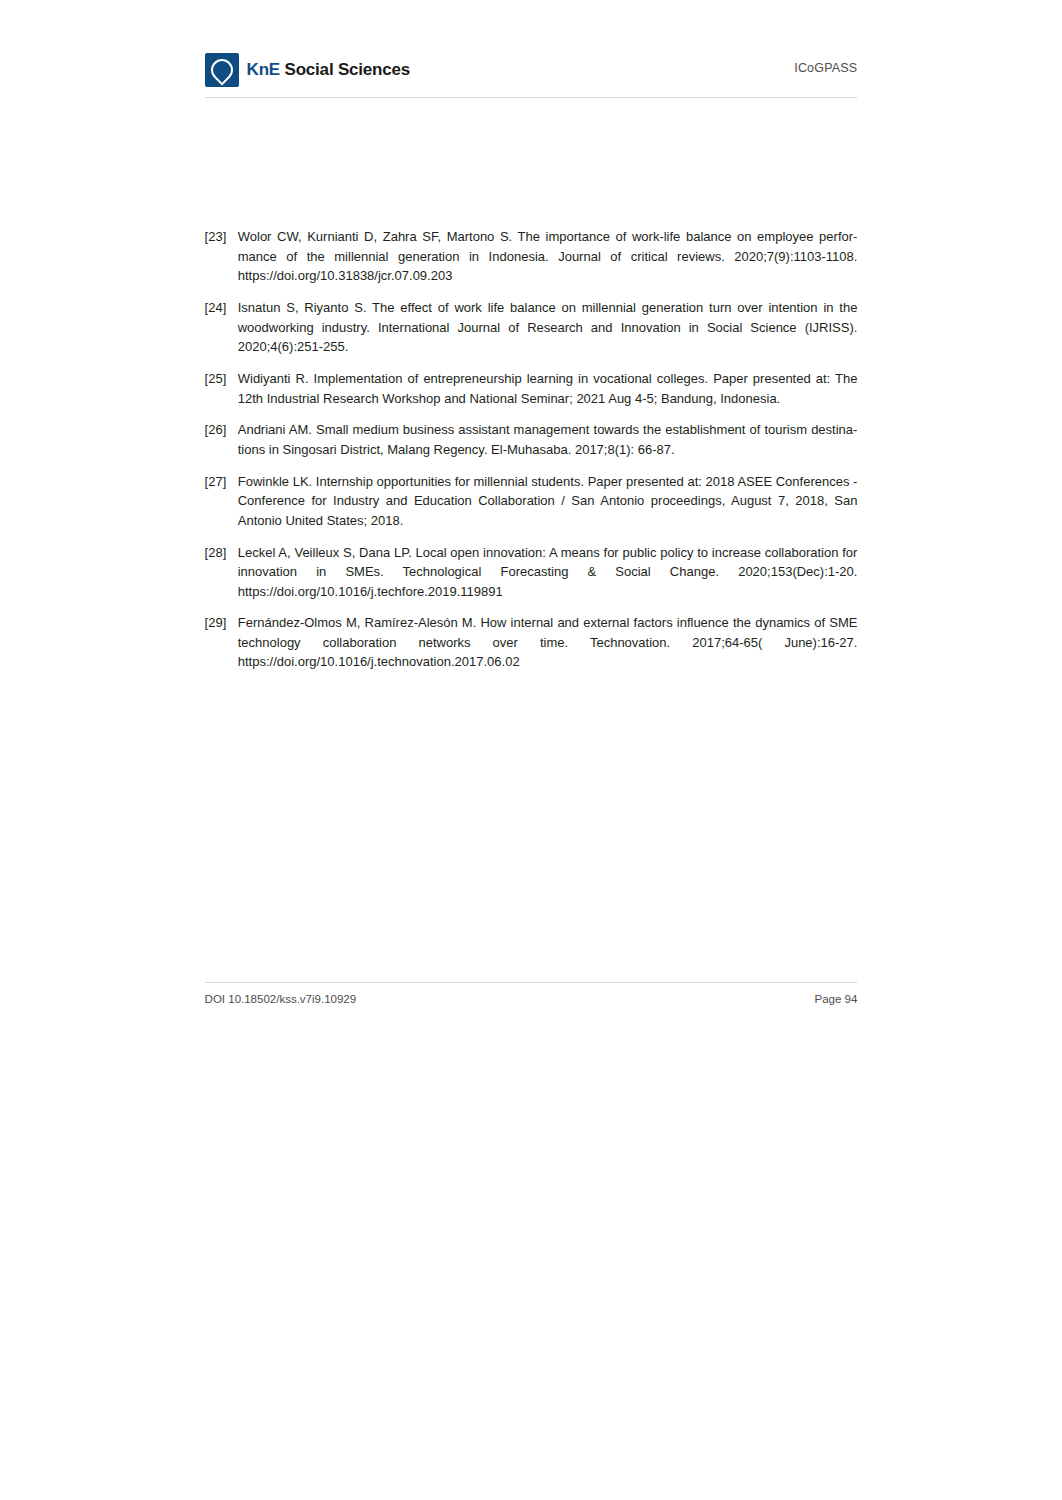KnE Social Sciences
ICoGPASS
[23] Wolor CW, Kurnianti D, Zahra SF, Martono S. The importance of work-life balance on employee performance of the millennial generation in Indonesia. Journal of critical reviews. 2020;7(9):1103-1108. https://doi.org/10.31838/jcr.07.09.203
[24] Isnatun S, Riyanto S. The effect of work life balance on millennial generation turn over intention in the woodworking industry. International Journal of Research and Innovation in Social Science (IJRISS). 2020;4(6):251-255.
[25] Widiyanti R. Implementation of entrepreneurship learning in vocational colleges. Paper presented at: The 12th Industrial Research Workshop and National Seminar; 2021 Aug 4-5; Bandung, Indonesia.
[26] Andriani AM. Small medium business assistant management towards the establishment of tourism destinations in Singosari District, Malang Regency. El-Muhasaba. 2017;8(1): 66-87.
[27] Fowinkle LK. Internship opportunities for millennial students. Paper presented at: 2018 ASEE Conferences - Conference for Industry and Education Collaboration / San Antonio proceedings, August 7, 2018, San Antonio United States; 2018.
[28] Leckel A, Veilleux S, Dana LP. Local open innovation: A means for public policy to increase collaboration for innovation in SMEs. Technological Forecasting & Social Change. 2020;153(Dec):1-20. https://doi.org/10.1016/j.techfore.2019.119891
[29] Fernández-Olmos M, Ramírez-Alesón M. How internal and external factors influence the dynamics of SME technology collaboration networks over time. Technovation. 2017;64-65( June):16-27. https://doi.org/10.1016/j.technovation.2017.06.02
DOI 10.18502/kss.v7i9.10929
Page 94